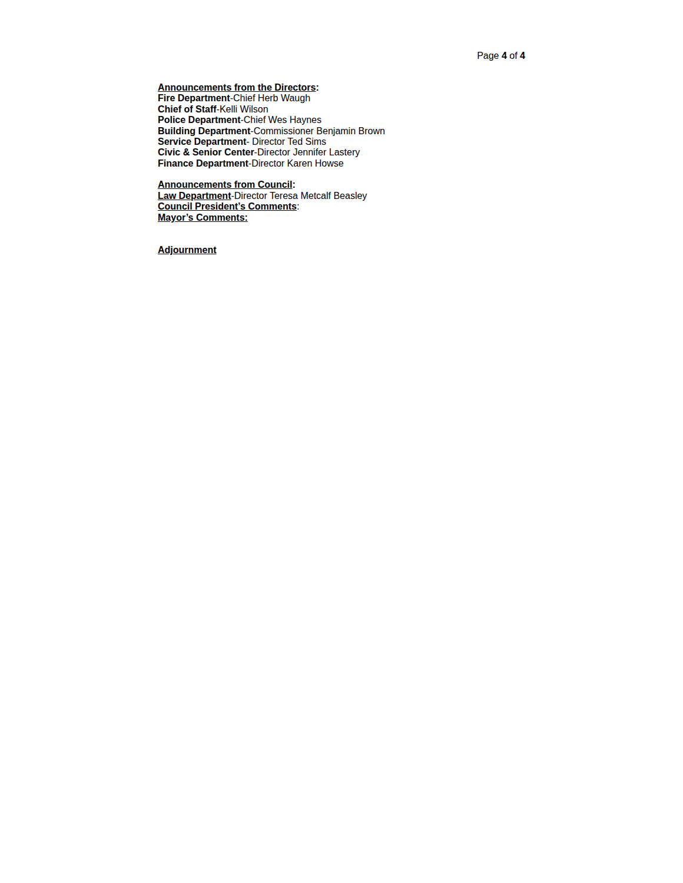Page 4 of 4
Announcements from the Directors:
Fire Department-Chief Herb Waugh
Chief of Staff-Kelli Wilson
Police Department-Chief Wes Haynes
Building Department-Commissioner Benjamin Brown
Service Department- Director Ted Sims
Civic & Senior Center-Director Jennifer Lastery
Finance Department-Director Karen Howse
Announcements from Council:
Law Department-Director Teresa Metcalf Beasley
Council President’s Comments:
Mayor’s Comments:
Adjournment